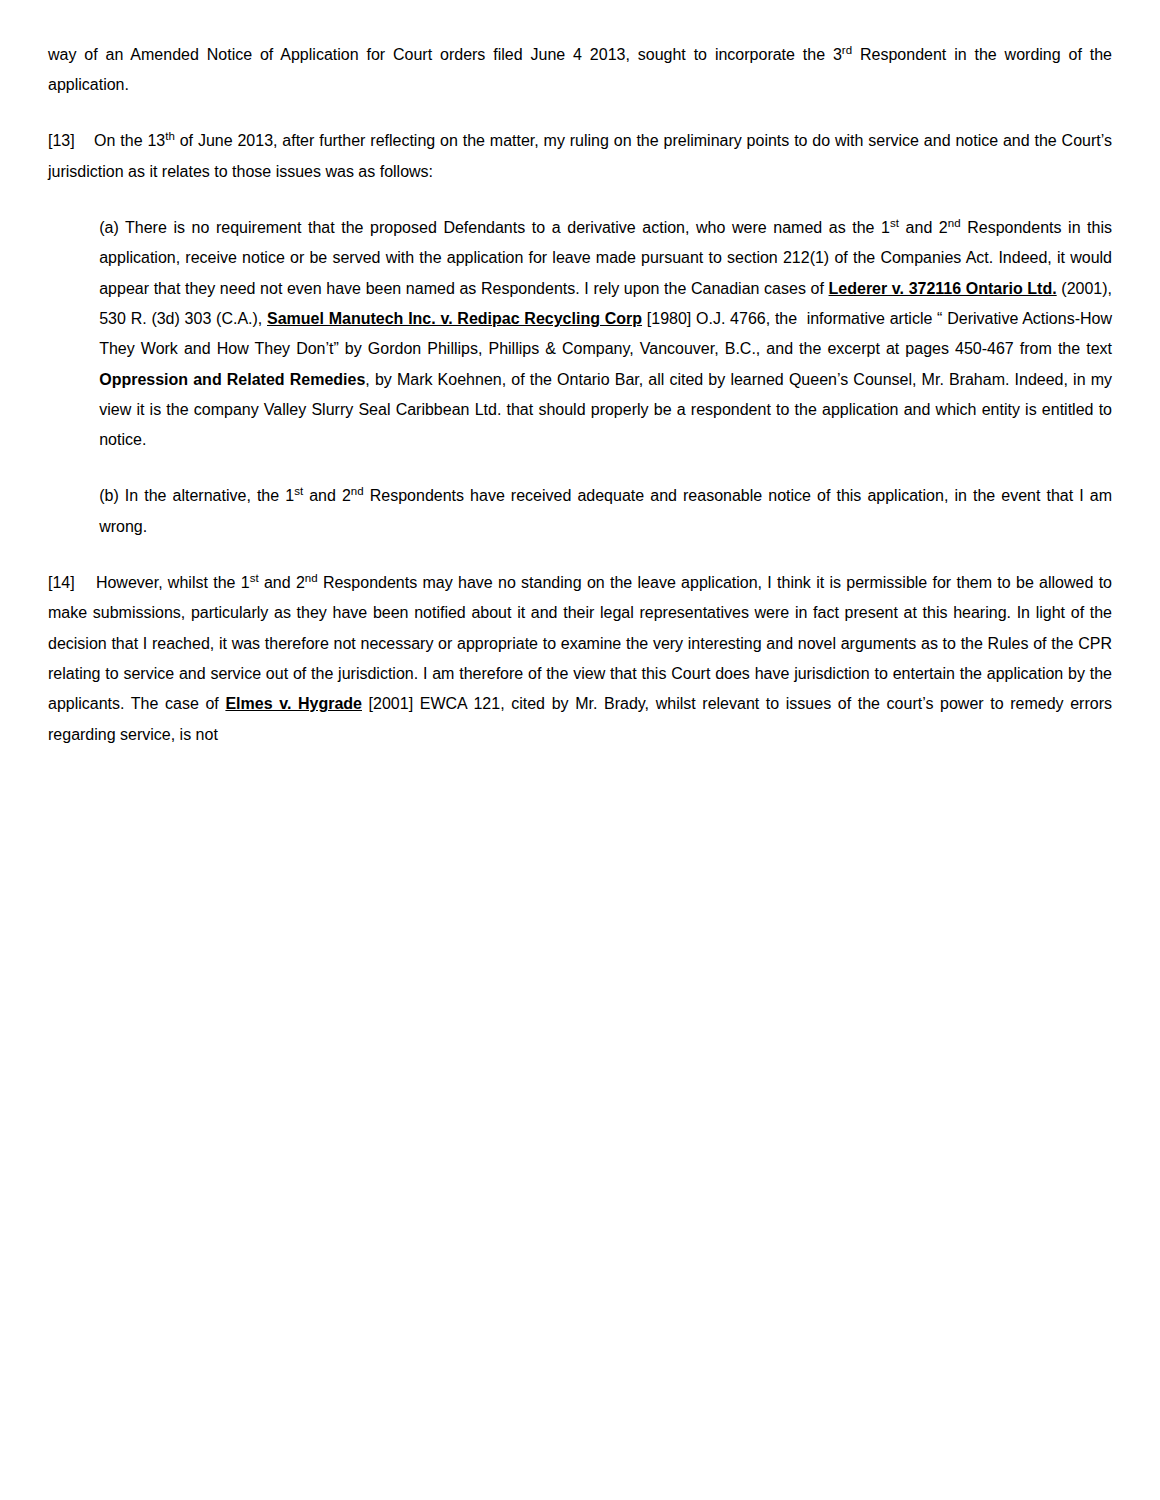way of an Amended Notice of Application for Court orders filed June 4 2013, sought to incorporate the 3rd Respondent in the wording of the application.
[13] On the 13th of June 2013, after further reflecting on the matter, my ruling on the preliminary points to do with service and notice and the Court’s jurisdiction as it relates to those issues was as follows:
(a) There is no requirement that the proposed Defendants to a derivative action, who were named as the 1st and 2nd Respondents in this application, receive notice or be served with the application for leave made pursuant to section 212(1) of the Companies Act. Indeed, it would appear that they need not even have been named as Respondents. I rely upon the Canadian cases of Lederer v. 372116 Ontario Ltd. (2001), 530 R. (3d) 303 (C.A.), Samuel Manutech Inc. v. Redipac Recycling Corp [1980] O.J. 4766, the informative article “ Derivative Actions-How They Work and How They Don’t” by Gordon Phillips, Phillips & Company, Vancouver, B.C., and the excerpt at pages 450-467 from the text Oppression and Related Remedies, by Mark Koehnen, of the Ontario Bar, all cited by learned Queen’s Counsel, Mr. Braham. Indeed, in my view it is the company Valley Slurry Seal Caribbean Ltd. that should properly be a respondent to the application and which entity is entitled to notice.
(b) In the alternative, the 1st and 2nd Respondents have received adequate and reasonable notice of this application, in the event that I am wrong.
[14] However, whilst the 1st and 2nd Respondents may have no standing on the leave application, I think it is permissible for them to be allowed to make submissions, particularly as they have been notified about it and their legal representatives were in fact present at this hearing. In light of the decision that I reached, it was therefore not necessary or appropriate to examine the very interesting and novel arguments as to the Rules of the CPR relating to service and service out of the jurisdiction. I am therefore of the view that this Court does have jurisdiction to entertain the application by the applicants. The case of Elmes v. Hygrade [2001] EWCA 121, cited by Mr. Brady, whilst relevant to issues of the court’s power to remedy errors regarding service, is not